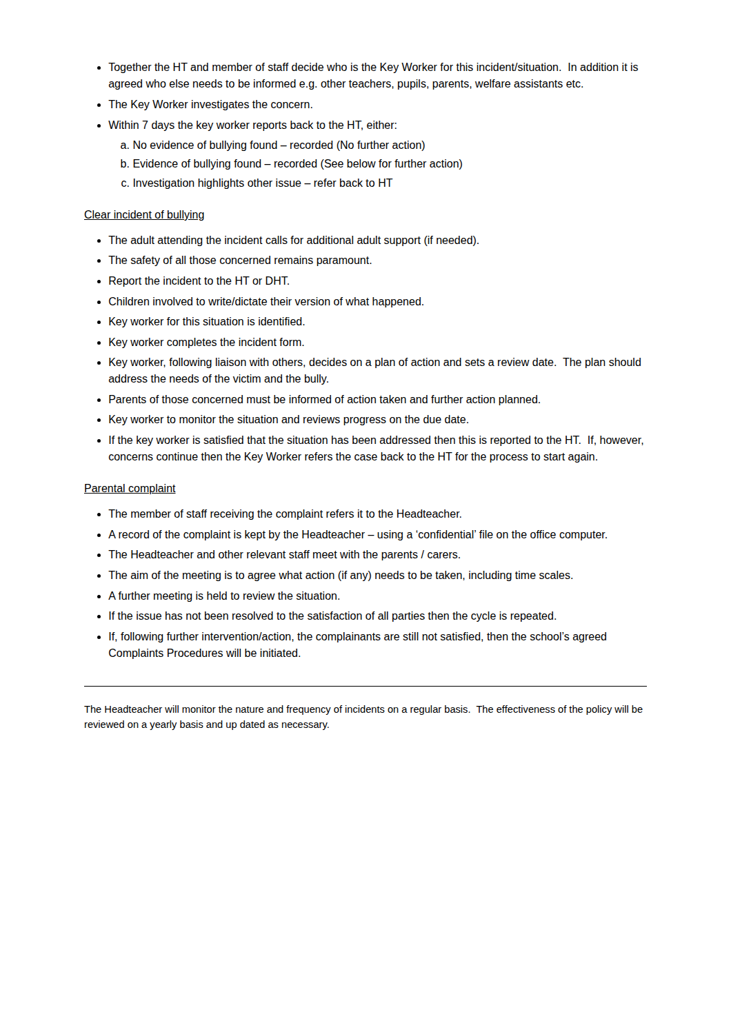Together the HT and member of staff decide who is the Key Worker for this incident/situation. In addition it is agreed who else needs to be informed e.g. other teachers, pupils, parents, welfare assistants etc.
The Key Worker investigates the concern.
Within 7 days the key worker reports back to the HT, either:
No evidence of bullying found – recorded (No further action)
Evidence of bullying found – recorded (See below for further action)
Investigation highlights other issue – refer back to HT
Clear incident of bullying
The adult attending the incident calls for additional adult support (if needed).
The safety of all those concerned remains paramount.
Report the incident to the HT or DHT.
Children involved to write/dictate their version of what happened.
Key worker for this situation is identified.
Key worker completes the incident form.
Key worker, following liaison with others, decides on a plan of action and sets a review date. The plan should address the needs of the victim and the bully.
Parents of those concerned must be informed of action taken and further action planned.
Key worker to monitor the situation and reviews progress on the due date.
If the key worker is satisfied that the situation has been addressed then this is reported to the HT. If, however, concerns continue then the Key Worker refers the case back to the HT for the process to start again.
Parental complaint
The member of staff receiving the complaint refers it to the Headteacher.
A record of the complaint is kept by the Headteacher – using a ‘confidential’ file on the office computer.
The Headteacher and other relevant staff meet with the parents / carers.
The aim of the meeting is to agree what action (if any) needs to be taken, including time scales.
A further meeting is held to review the situation.
If the issue has not been resolved to the satisfaction of all parties then the cycle is repeated.
If, following further intervention/action, the complainants are still not satisfied, then the school’s agreed Complaints Procedures will be initiated.
The Headteacher will monitor the nature and frequency of incidents on a regular basis. The effectiveness of the policy will be reviewed on a yearly basis and up dated as necessary.